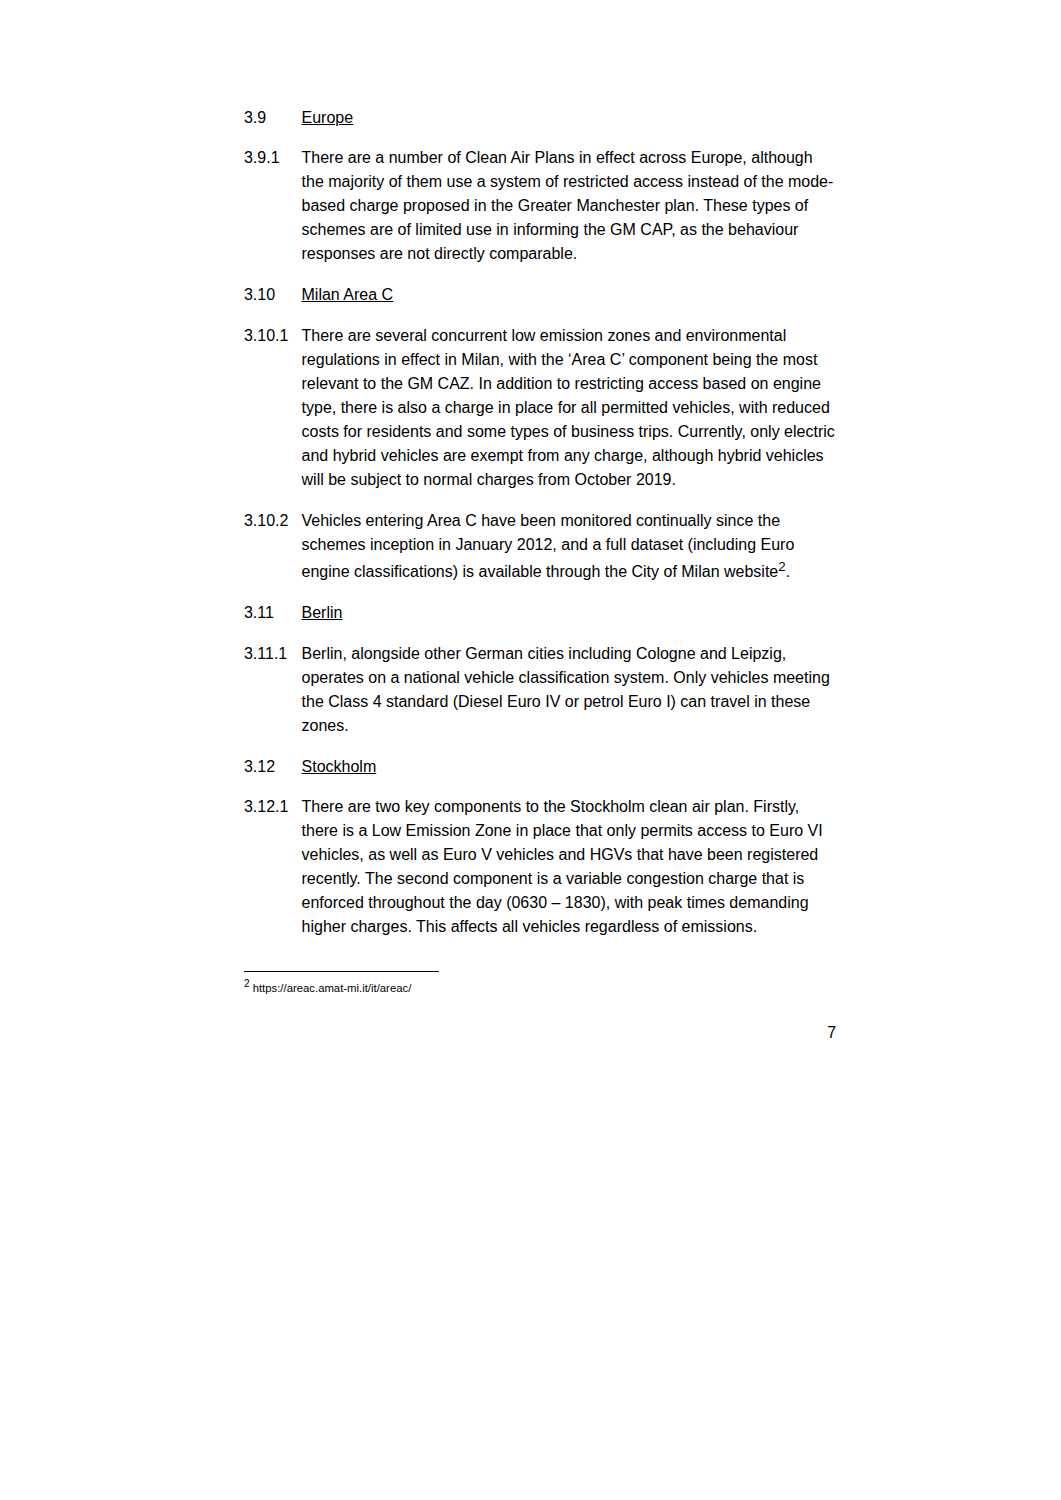3.9
Europe
3.9.1
There are a number of Clean Air Plans in effect across Europe, although the majority of them use a system of restricted access instead of the mode-based charge proposed in the Greater Manchester plan. These types of schemes are of limited use in informing the GM CAP, as the behaviour responses are not directly comparable.
3.10
Milan Area C
3.10.1
There are several concurrent low emission zones and environmental regulations in effect in Milan, with the ‘Area C’ component being the most relevant to the GM CAZ. In addition to restricting access based on engine type, there is also a charge in place for all permitted vehicles, with reduced costs for residents and some types of business trips. Currently, only electric and hybrid vehicles are exempt from any charge, although hybrid vehicles will be subject to normal charges from October 2019.
3.10.2
Vehicles entering Area C have been monitored continually since the schemes inception in January 2012, and a full dataset (including Euro engine classifications) is available through the City of Milan website2.
3.11
Berlin
3.11.1
Berlin, alongside other German cities including Cologne and Leipzig, operates on a national vehicle classification system. Only vehicles meeting the Class 4 standard (Diesel Euro IV or petrol Euro I) can travel in these zones.
3.12
Stockholm
3.12.1
There are two key components to the Stockholm clean air plan. Firstly, there is a Low Emission Zone in place that only permits access to Euro VI vehicles, as well as Euro V vehicles and HGVs that have been registered recently. The second component is a variable congestion charge that is enforced throughout the day (0630 – 1830), with peak times demanding higher charges. This affects all vehicles regardless of emissions.
2 https://areac.amat-mi.it/it/areac/
7